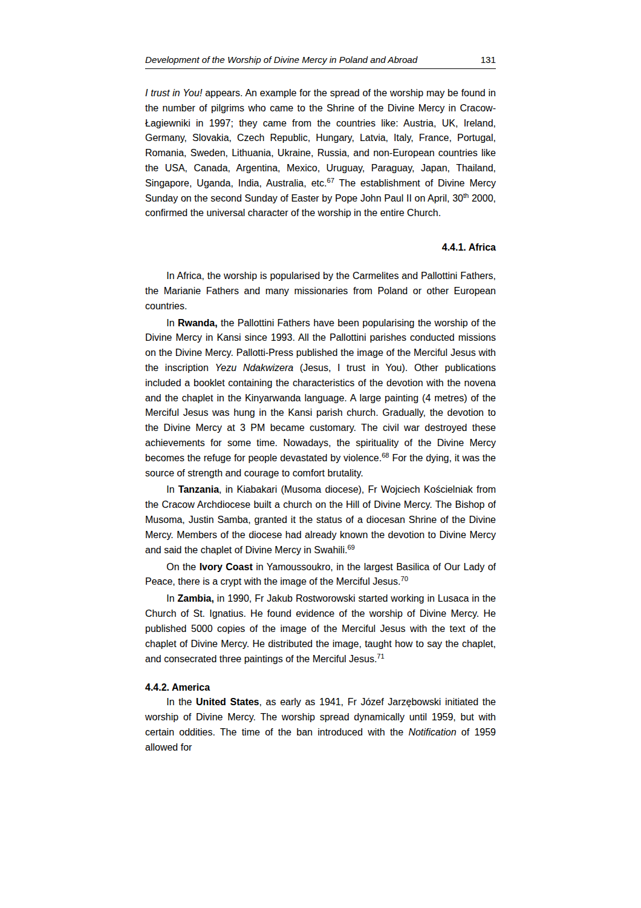Development of the Worship of Divine Mercy in Poland and Abroad 131
I trust in You! appears. An example for the spread of the worship may be found in the number of pilgrims who came to the Shrine of the Divine Mercy in Cracow-Łagiewniki in 1997; they came from the countries like: Austria, UK, Ireland, Germany, Slovakia, Czech Republic, Hungary, Latvia, Italy, France, Portugal, Romania, Sweden, Lithuania, Ukraine, Russia, and non-European countries like the USA, Canada, Argentina, Mexico, Uruguay, Paraguay, Japan, Thailand, Singapore, Uganda, India, Australia, etc.67 The establishment of Divine Mercy Sunday on the second Sunday of Easter by Pope John Paul II on April, 30th 2000, confirmed the universal character of the worship in the entire Church.
4.4.1. Africa
In Africa, the worship is popularised by the Carmelites and Pallottini Fathers, the Marianie Fathers and many missionaries from Poland or other European countries.
In Rwanda, the Pallottini Fathers have been popularising the worship of the Divine Mercy in Kansi since 1993. All the Pallottini parishes conducted missions on the Divine Mercy. Pallotti-Press published the image of the Merciful Jesus with the inscription Yezu Ndakwizera (Jesus, I trust in You). Other publications included a booklet containing the characteristics of the devotion with the novena and the chaplet in the Kinyarwanda language. A large painting (4 metres) of the Merciful Jesus was hung in the Kansi parish church. Gradually, the devotion to the Divine Mercy at 3 PM became customary. The civil war destroyed these achievements for some time. Nowadays, the spirituality of the Divine Mercy becomes the refuge for people devastated by violence.68 For the dying, it was the source of strength and courage to comfort brutality.
In Tanzania, in Kiabakari (Musoma diocese), Fr Wojciech Kościelniak from the Cracow Archdiocese built a church on the Hill of Divine Mercy. The Bishop of Musoma, Justin Samba, granted it the status of a diocesan Shrine of the Divine Mercy. Members of the diocese had already known the devotion to Divine Mercy and said the chaplet of Divine Mercy in Swahili.69
On the Ivory Coast in Yamoussoukro, in the largest Basilica of Our Lady of Peace, there is a crypt with the image of the Merciful Jesus.70
In Zambia, in 1990, Fr Jakub Rostworowski started working in Lusaca in the Church of St. Ignatius. He found evidence of the worship of Divine Mercy. He published 5000 copies of the image of the Merciful Jesus with the text of the chaplet of Divine Mercy. He distributed the image, taught how to say the chaplet, and consecrated three paintings of the Merciful Jesus.71
4.4.2. America
In the United States, as early as 1941, Fr Józef Jarzębowski initiated the worship of Divine Mercy. The worship spread dynamically until 1959, but with certain oddities. The time of the ban introduced with the Notification of 1959 allowed for